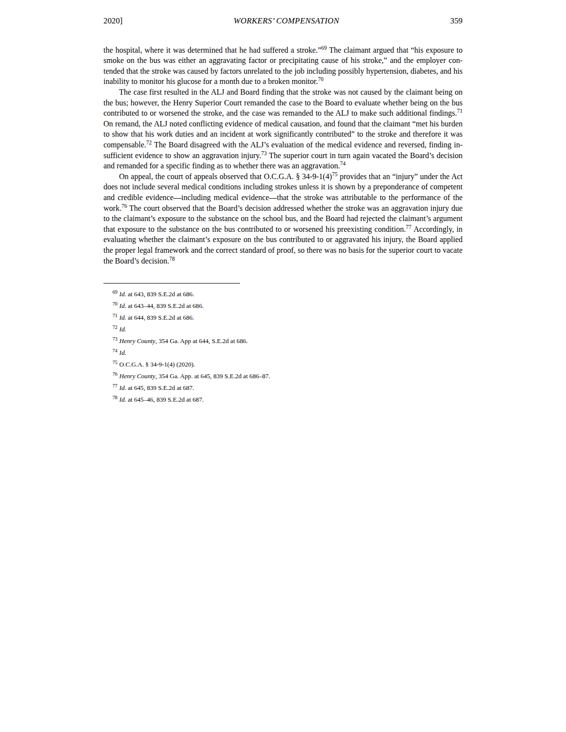2020] WORKERS’ COMPENSATION 359
the hospital, where it was determined that he had suffered a stroke.”69 The claimant argued that “his exposure to smoke on the bus was either an aggravating factor or precipitating cause of his stroke,” and the employer contended that the stroke was caused by factors unrelated to the job including possibly hypertension, diabetes, and his inability to monitor his glucose for a month due to a broken monitor.70
The case first resulted in the ALJ and Board finding that the stroke was not caused by the claimant being on the bus; however, the Henry Superior Court remanded the case to the Board to evaluate whether being on the bus contributed to or worsened the stroke, and the case was remanded to the ALJ to make such additional findings.71 On remand, the ALJ noted conflicting evidence of medical causation, and found that the claimant “met his burden to show that his work duties and an incident at work significantly contributed” to the stroke and therefore it was compensable.72 The Board disagreed with the ALJ’s evaluation of the medical evidence and reversed, finding insufficient evidence to show an aggravation injury.73 The superior court in turn again vacated the Board’s decision and remanded for a specific finding as to whether there was an aggravation.74
On appeal, the court of appeals observed that O.C.G.A. § 34-9-1(4)75 provides that an “injury” under the Act does not include several medical conditions including strokes unless it is shown by a preponderance of competent and credible evidence—including medical evidence—that the stroke was attributable to the performance of the work.76 The court observed that the Board’s decision addressed whether the stroke was an aggravation injury due to the claimant’s exposure to the substance on the school bus, and the Board had rejected the claimant’s argument that exposure to the substance on the bus contributed to or worsened his preexisting condition.77 Accordingly, in evaluating whether the claimant’s exposure on the bus contributed to or aggravated his injury, the Board applied the proper legal framework and the correct standard of proof, so there was no basis for the superior court to vacate the Board’s decision.78
69 Id. at 643, 839 S.E.2d at 686.
70 Id. at 643–44, 839 S.E.2d at 686.
71 Id. at 644, 839 S.E.2d at 686.
72 Id.
73 Henry County, 354 Ga. App at 644, S.E.2d at 686.
74 Id.
75 O.C.G.A. § 34-9-1(4) (2020).
76 Henry County, 354 Ga. App. at 645, 839 S.E.2d at 686–87.
77 Id. at 645, 839 S.E.2d at 687.
78 Id. at 645–46, 839 S.E.2d at 687.